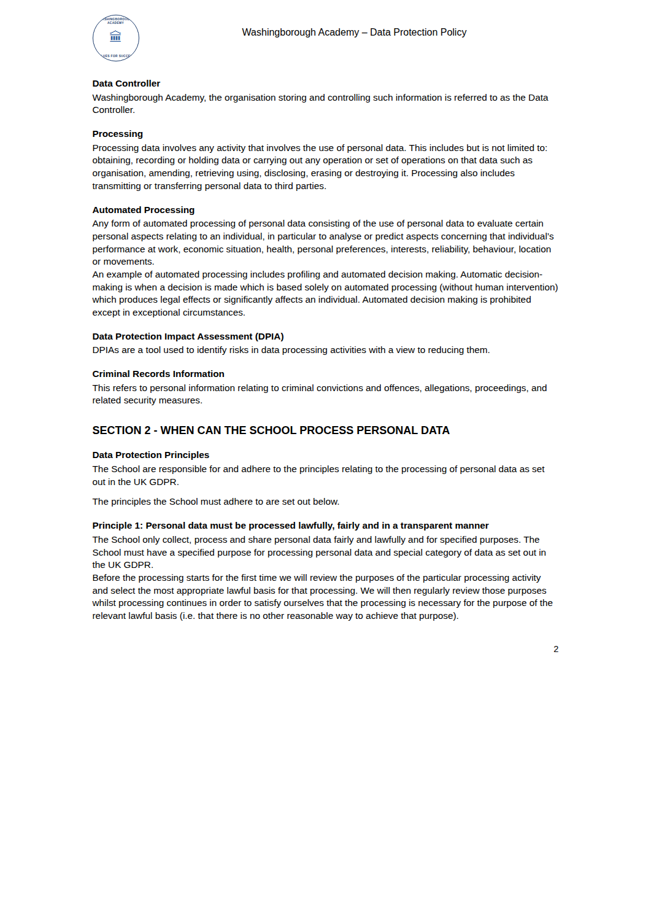WASHINGBOROUGH ACADEMY 🏛 VALUES FOR SUCCESS
Washingborough Academy – Data Protection Policy
Data Controller
Washingborough Academy, the organisation storing and controlling such information is referred to as the Data Controller.
Processing
Processing data involves any activity that involves the use of personal data. This includes but is not limited to: obtaining, recording or holding data or carrying out any operation or set of operations on that data such as organisation, amending, retrieving using, disclosing, erasing or destroying it. Processing also includes transmitting or transferring personal data to third parties.
Automated Processing
Any form of automated processing of personal data consisting of the use of personal data to evaluate certain personal aspects relating to an individual, in particular to analyse or predict aspects concerning that individual’s performance at work, economic situation, health, personal preferences, interests, reliability, behaviour, location or movements.
An example of automated processing includes profiling and automated decision making. Automatic decision-making is when a decision is made which is based solely on automated processing (without human intervention) which produces legal effects or significantly affects an individual. Automated decision making is prohibited except in exceptional circumstances.
Data Protection Impact Assessment (DPIA)
DPIAs are a tool used to identify risks in data processing activities with a view to reducing them.
Criminal Records Information
This refers to personal information relating to criminal convictions and offences, allegations, proceedings, and related security measures.
SECTION 2 - WHEN CAN THE SCHOOL PROCESS PERSONAL DATA
Data Protection Principles
The School are responsible for and adhere to the principles relating to the processing of personal data as set out in the UK GDPR.
The principles the School must adhere to are set out below.
Principle 1: Personal data must be processed lawfully, fairly and in a transparent manner
The School only collect, process and share personal data fairly and lawfully and for specified purposes. The School must have a specified purpose for processing personal data and special category of data as set out in the UK GDPR.
Before the processing starts for the first time we will review the purposes of the particular processing activity and select the most appropriate lawful basis for that processing. We will then regularly review those purposes whilst processing continues in order to satisfy ourselves that the processing is necessary for the purpose of the relevant lawful basis (i.e. that there is no other reasonable way to achieve that purpose).
2